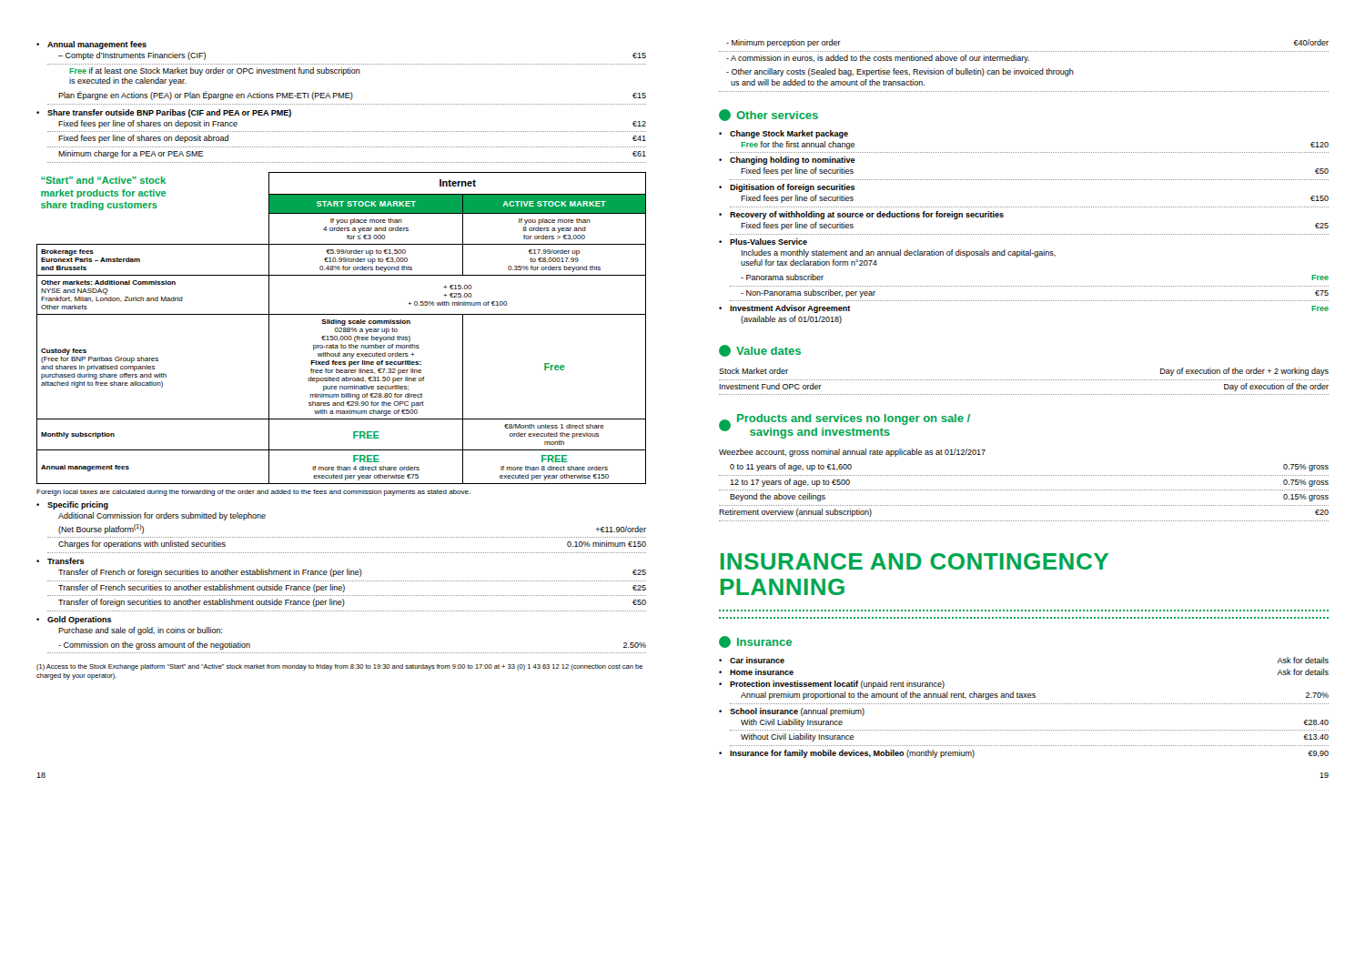Annual management fees
– Compte d’Instruments Financiers (CIF)€15
Free if at least one Stock Market buy order or OPC investment fund subscription
is executed in the calendar year.
Plan Épargne en Actions (PEA) or Plan Épargne en Actions PME-ETI (PEA PME)€15
Share transfer outside BNP Paribas (CIF and PEA or PEA PME)
Fixed fees per line of shares on deposit in France€12
Fixed fees per line of shares on deposit abroad€41
Minimum charge for a PEA or PEA SME€61
| “Start” and “Active” stock market products for active share trading customers | Internet |
| START STOCK MARKET | ACTIVE STOCK MARKET |
| | If you place more than 4 orders a year and orders for ≤ €3 000 | If you place more than 8 orders a year and for orders > €3,000 |
| Brokerage fees Euronext Paris – Amsterdam and Brussels | €5.99/order up to €1,500 €10.99/order up to €3,000 0.48% for orders beyond this | €17.99/order up to €8,00017.99 0.35% for orders beyond this |
| Other markets: Additional Commission NYSE and NASDAQ Frankfort, Milan, London, Zurich and Madrid Other markets | + €15.00 + €25.00 + 0.55% with minimum of €100 |
| Custody fees (Free for BNP Paribas Group shares and shares in privatised companies purchased during share offers and with attached right to free share allocation) | Sliding scale commission 0288% a year up to €150,000 (free beyond this) pro-rata to the number of months without any executed orders + Fixed fees per line of securities: free for bearer lines, €7.32 per line deposited abroad, €31.50 per line of pure nominative securities; minimum billing of €28.80 for direct shares and €29.90 for the OPC part with a maximum charge of €500 | Free |
| Monthly subscription | FREE | €8/Month unless 1 direct share order executed the previous month |
| Annual management fees | FREE if more than 4 direct share orders executed per year otherwise €75 | FREE if more than 8 direct share orders executed per year otherwise €150 |
Foreign local taxes are calculated during the forwarding of the order and added to the fees and commission payments as stated above.
Specific pricing
Additional Commission for orders submitted by telephone
(Net Bourse platform(1))+€11.90/order
Charges for operations with unlisted securities 0.10% minimum €150
Transfers
Transfer of French or foreign securities to another establishment in France (per line)€25
Transfer of French securities to another establishment outside France (per line)€25
Transfer of foreign securities to another establishment outside France (per line)€50
Gold Operations
Purchase and sale of gold, in coins or bullion:
- Commission on the gross amount of the negotiation 2.50%
(1) Access to the Stock Exchange platform “Start” and “Active” stock market from monday to friday from 8:30 to 19:30 and saturdays from 9:00 to 17:00 at + 33 (0) 1 43 63 12 12 (connection cost can be charged by your operator).
18
- Minimum perception per order€40/order
- A commission in euros, is added to the costs mentioned above of our intermediary.
- Other ancillary costs (Sealed bag, Expertise fees, Revision of bulletin) can be invoiced through
us and will be added to the amount of the transaction.
Other services
Change Stock Market package
Free for the first annual change€120
Changing holding to nominative
Fixed fees per line of securities€50
Digitisation of foreign securities
Fixed fees per line of securities€150
Recovery of withholding at source or deductions for foreign securities
Fixed fees per line of securities€25
Plus-Values Service
Includes a monthly statement and an annual declaration of disposals and capital-gains,
useful for tax declaration form n°2074
- Panorama subscriber Free
- Non-Panorama subscriber, per year€75
Investment Advisor Agreement Free
(available as of 01/01/2018)
Value dates
Stock Market order Day of execution of the order + 2 working days
Investment Fund OPC order Day of execution of the order
Products and services no longer on sale /
savings and investments
Weezbee account, gross nominal annual rate applicable as at 01/12/2017
0 to 11 years of age, up to €1,6000.75% gross
12 to 17 years of age, up to €5000.75% gross
Beyond the above ceilings 0.15% gross
Retirement overview (annual subscription)€20
INSURANCE AND CONTINGENCY
PLANNING
Insurance
Car insurance Ask for details
Home insurance Ask for details
Protection investissement locatif (unpaid rent insurance)
Annual premium proportional to the amount of the annual rent, charges and taxes 2.70%
School insurance (annual premium)
With Civil Liability Insurance€28.40
Without Civil Liability Insurance€13.40
Insurance for family mobile devices, Mobileo (monthly premium) €9,90
19